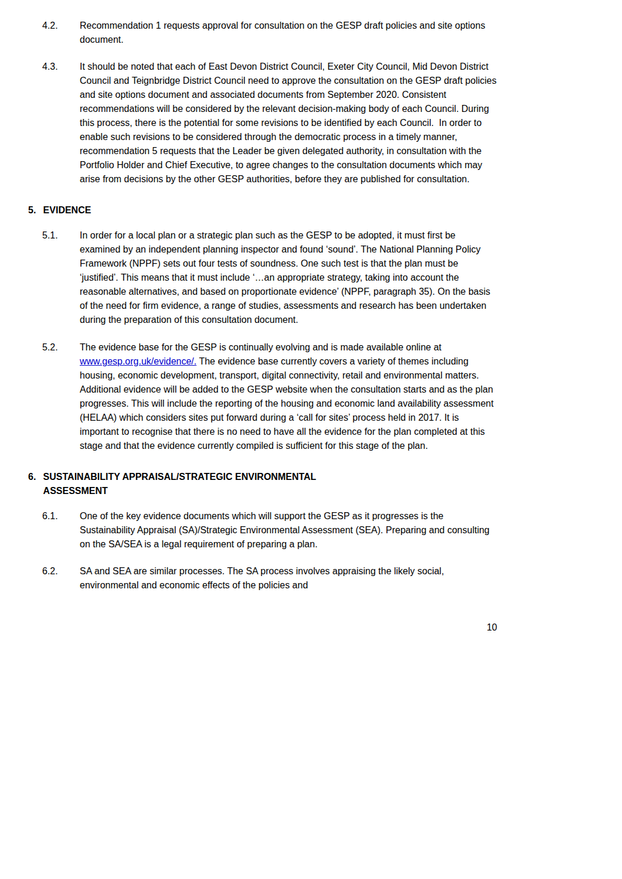4.2.
Recommendation 1 requests approval for consultation on the GESP draft policies and site options document.
4.3.
It should be noted that each of East Devon District Council, Exeter City Council, Mid Devon District Council and Teignbridge District Council need to approve the consultation on the GESP draft policies and site options document and associated documents from September 2020. Consistent recommendations will be considered by the relevant decision-making body of each Council. During this process, there is the potential for some revisions to be identified by each Council. In order to enable such revisions to be considered through the democratic process in a timely manner, recommendation 5 requests that the Leader be given delegated authority, in consultation with the Portfolio Holder and Chief Executive, to agree changes to the consultation documents which may arise from decisions by the other GESP authorities, before they are published for consultation.
5. EVIDENCE
5.1.
In order for a local plan or a strategic plan such as the GESP to be adopted, it must first be examined by an independent planning inspector and found ‘sound’. The National Planning Policy Framework (NPPF) sets out four tests of soundness. One such test is that the plan must be ‘justified’. This means that it must include ‘…an appropriate strategy, taking into account the reasonable alternatives, and based on proportionate evidence’ (NPPF, paragraph 35). On the basis of the need for firm evidence, a range of studies, assessments and research has been undertaken during the preparation of this consultation document.
5.2.
The evidence base for the GESP is continually evolving and is made available online at www.gesp.org.uk/evidence/. The evidence base currently covers a variety of themes including housing, economic development, transport, digital connectivity, retail and environmental matters. Additional evidence will be added to the GESP website when the consultation starts and as the plan progresses. This will include the reporting of the housing and economic land availability assessment (HELAA) which considers sites put forward during a ‘call for sites’ process held in 2017. It is important to recognise that there is no need to have all the evidence for the plan completed at this stage and that the evidence currently compiled is sufficient for this stage of the plan.
6. SUSTAINABILITY APPRAISAL/STRATEGIC ENVIRONMENTAL
ASSESSMENT
6.1.
One of the key evidence documents which will support the GESP as it progresses is the Sustainability Appraisal (SA)/Strategic Environmental Assessment (SEA). Preparing and consulting on the SA/SEA is a legal requirement of preparing a plan.
6.2.
SA and SEA are similar processes. The SA process involves appraising the likely social, environmental and economic effects of the policies and
10